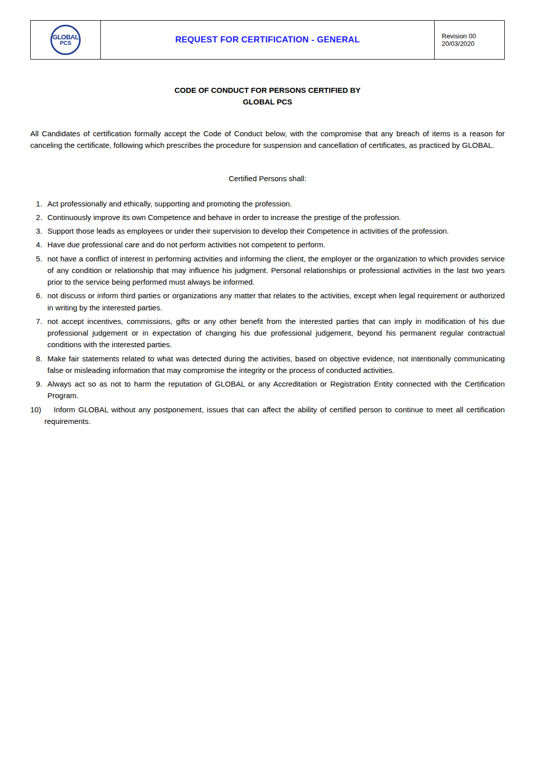GLOBAL PCS
REQUEST FOR CERTIFICATION - GENERAL
Revision 00 20/03/2020
CODE OF CONDUCT FOR PERSONS CERTIFIED BY
GLOBAL PCS
All Candidates of certification formally accept the Code of Conduct below, with the compromise that any breach of items is a reason for canceling the certificate, following which prescribes the procedure for suspension and cancellation of certificates, as practiced by GLOBAL.
Certified Persons shall:
Act professionally and ethically, supporting and promoting the profession.
Continuously improve its own Competence and behave in order to increase the prestige of the profession.
Support those leads as employees or under their supervision to develop their Competence in activities of the profession.
Have due professional care and do not perform activities not competent to perform.
not have a conflict of interest in performing activities and informing the client, the employer or the organization to which provides service of any condition or relationship that may influence his judgment. Personal relationships or professional activities in the last two years prior to the service being performed must always be informed.
not discuss or inform third parties or organizations any matter that relates to the activities, except when legal requirement or authorized in writing by the interested parties.
not accept incentives, commissions, gifts or any other benefit from the interested parties that can imply in modification of his due professional judgement or in expectation of changing his due professional judgement, beyond his permanent regular contractual conditions with the interested parties.
Make fair statements related to what was detected during the activities, based on objective evidence, not intentionally communicating false or misleading information that may compromise the integrity or the process of conducted activities.
Always act so as not to harm the reputation of GLOBAL or any Accreditation or Registration Entity connected with the Certification Program.
Inform GLOBAL without any postponement, issues that can affect the ability of certified person to continue to meet all certification requirements.